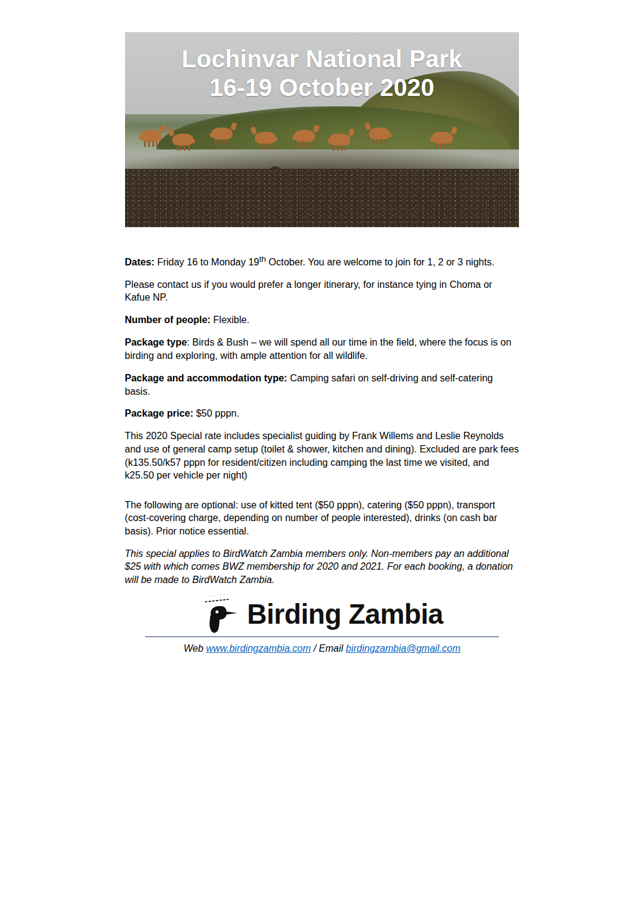Lochinvar National Park16-19 October 2020
Dates: Friday 16 to Monday 19th October. You are welcome to join for 1, 2 or 3 nights.
Please contact us if you would prefer a longer itinerary, for instance tying in Choma or Kafue NP.
Number of people: Flexible.
Package type: Birds & Bush – we will spend all our time in the field, where the focus is on birding and exploring, with ample attention for all wildlife.
Package and accommodation type: Camping safari on self-driving and self-catering basis.
Package price: $50 pppn.
This 2020 Special rate includes specialist guiding by Frank Willems and Leslie Reynolds and use of general camp setup (toilet & shower, kitchen and dining). Excluded are park fees (k135.50/k57 pppn for resident/citizen including camping the last time we visited, and k25.50 per vehicle per night)
The following are optional: use of kitted tent ($50 pppn), catering ($50 pppn), transport (cost-covering charge, depending on number of people interested), drinks (on cash bar basis). Prior notice essential.
This special applies to BirdWatch Zambia members only. Non-members pay an additional $25 with which comes BWZ membership for 2020 and 2021. For each booking, a donation will be made to BirdWatch Zambia.
Birding Zambia
Web www.birdingzambia.com / Email birdingzambia@gmail.com